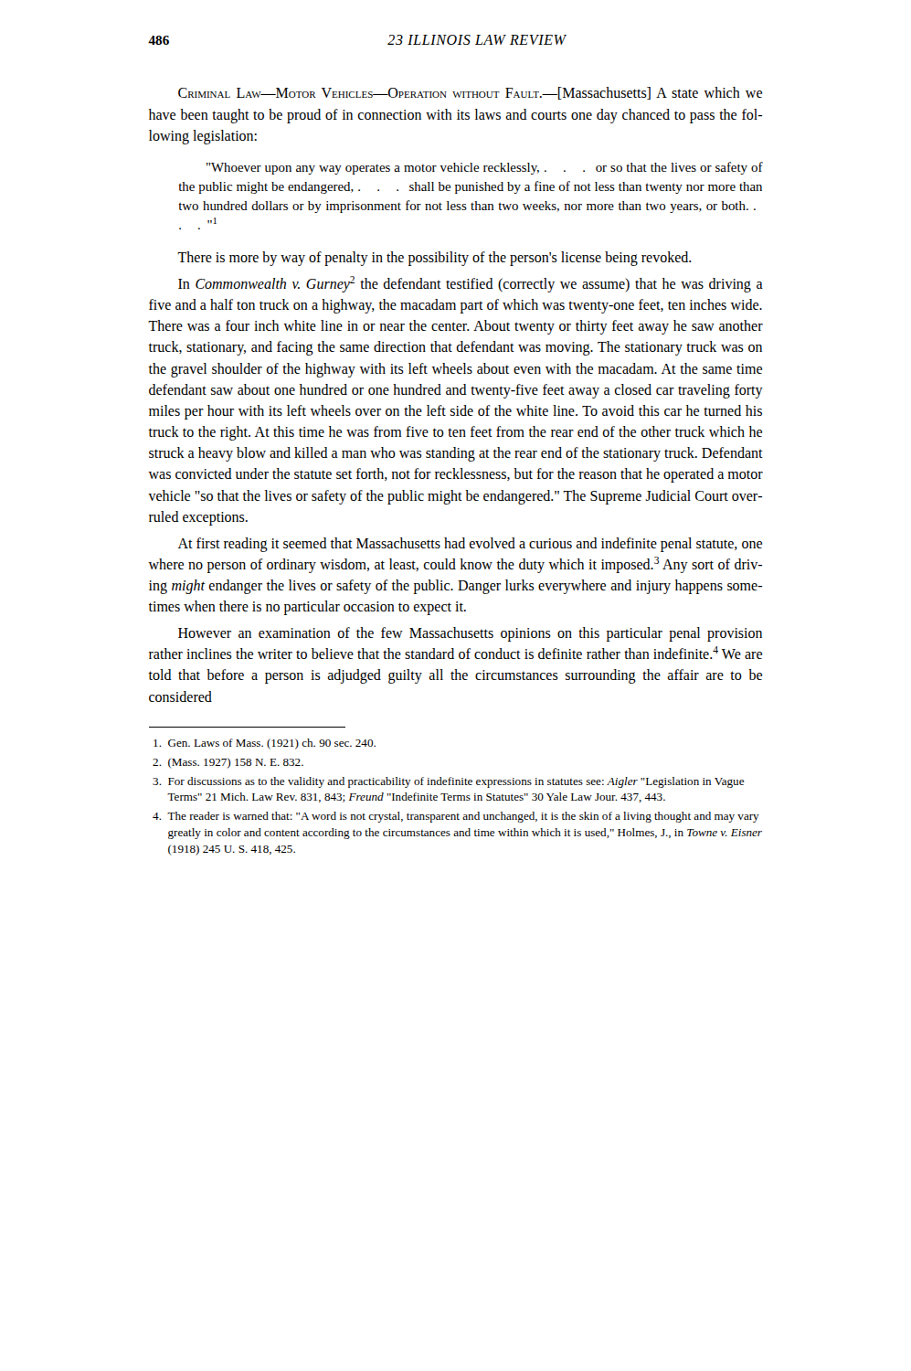486 23 ILLINOIS LAW REVIEW
Criminal Law—Motor Vehicles—Operation without Fault.—[Massachusetts] A state which we have been taught to be proud of in connection with its laws and courts one day chanced to pass the following legislation:
"Whoever upon any way operates a motor vehicle recklessly, . . . or so that the lives or safety of the public might be endangered, . . . shall be punished by a fine of not less than twenty nor more than two hundred dollars or by imprisonment for not less than two weeks, nor more than two years, or both. . . ."1
There is more by way of penalty in the possibility of the person's license being revoked.
In Commonwealth v. Gurney2 the defendant testified (correctly we assume) that he was driving a five and a half ton truck on a highway, the macadam part of which was twenty-one feet, ten inches wide. There was a four inch white line in or near the center. About twenty or thirty feet away he saw another truck, stationary, and facing the same direction that defendant was moving. The stationary truck was on the gravel shoulder of the highway with its left wheels about even with the macadam. At the same time defendant saw about one hundred or one hundred and twenty-five feet away a closed car traveling forty miles per hour with its left wheels over on the left side of the white line. To avoid this car he turned his truck to the right. At this time he was from five to ten feet from the rear end of the other truck which he struck a heavy blow and killed a man who was standing at the rear end of the stationary truck. Defendant was convicted under the statute set forth, not for recklessness, but for the reason that he operated a motor vehicle "so that the lives or safety of the public might be endangered." The Supreme Judicial Court overruled exceptions.
At first reading it seemed that Massachusetts had evolved a curious and indefinite penal statute, one where no person of ordinary wisdom, at least, could know the duty which it imposed.3 Any sort of driving might endanger the lives or safety of the public. Danger lurks everywhere and injury happens sometimes when there is no particular occasion to expect it.
However an examination of the few Massachusetts opinions on this particular penal provision rather inclines the writer to believe that the standard of conduct is definite rather than indefinite.4 We are told that before a person is adjudged guilty all the circumstances surrounding the affair are to be considered
Gen. Laws of Mass. (1921) ch. 90 sec. 240.
(Mass. 1927) 158 N. E. 832.
For discussions as to the validity and practicability of indefinite expressions in statutes see: Aigler "Legislation in Vague Terms" 21 Mich. Law Rev. 831, 843; Freund "Indefinite Terms in Statutes" 30 Yale Law Jour. 437, 443.
The reader is warned that: "A word is not crystal, transparent and unchanged, it is the skin of a living thought and may vary greatly in color and content according to the circumstances and time within which it is used," Holmes, J., in Towne v. Eisner (1918) 245 U. S. 418, 425.